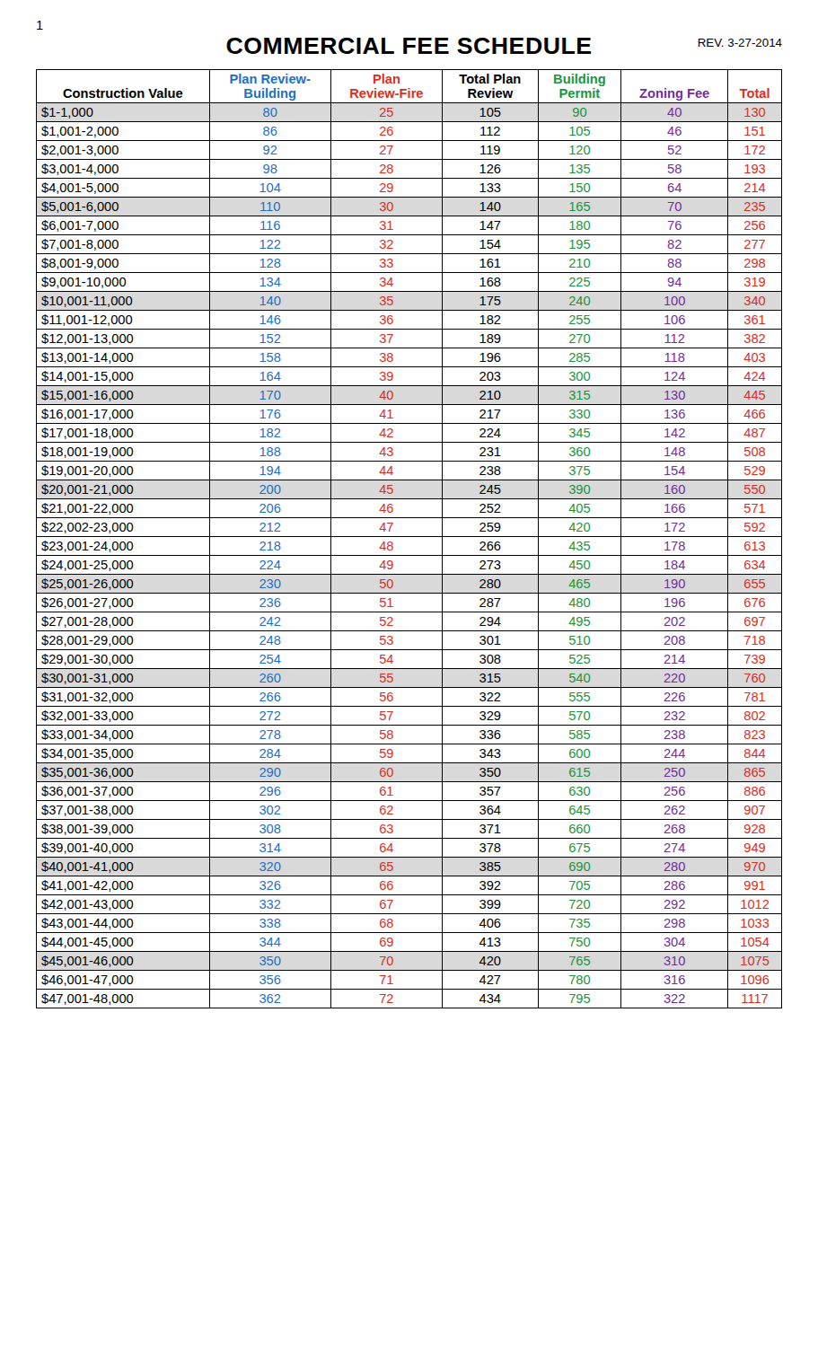1
COMMERCIAL FEE SCHEDULE
REV. 3-27-2014
| Construction Value | Plan Review- Building | Plan Review-Fire | Total Plan Review | Building Permit | Zoning Fee | Total |
| --- | --- | --- | --- | --- | --- | --- |
| $1-1,000 | 80 | 25 | 105 | 90 | 40 | 130 |
| $1,001-2,000 | 86 | 26 | 112 | 105 | 46 | 151 |
| $2,001-3,000 | 92 | 27 | 119 | 120 | 52 | 172 |
| $3,001-4,000 | 98 | 28 | 126 | 135 | 58 | 193 |
| $4,001-5,000 | 104 | 29 | 133 | 150 | 64 | 214 |
| $5,001-6,000 | 110 | 30 | 140 | 165 | 70 | 235 |
| $6,001-7,000 | 116 | 31 | 147 | 180 | 76 | 256 |
| $7,001-8,000 | 122 | 32 | 154 | 195 | 82 | 277 |
| $8,001-9,000 | 128 | 33 | 161 | 210 | 88 | 298 |
| $9,001-10,000 | 134 | 34 | 168 | 225 | 94 | 319 |
| $10,001-11,000 | 140 | 35 | 175 | 240 | 100 | 340 |
| $11,001-12,000 | 146 | 36 | 182 | 255 | 106 | 361 |
| $12,001-13,000 | 152 | 37 | 189 | 270 | 112 | 382 |
| $13,001-14,000 | 158 | 38 | 196 | 285 | 118 | 403 |
| $14,001-15,000 | 164 | 39 | 203 | 300 | 124 | 424 |
| $15,001-16,000 | 170 | 40 | 210 | 315 | 130 | 445 |
| $16,001-17,000 | 176 | 41 | 217 | 330 | 136 | 466 |
| $17,001-18,000 | 182 | 42 | 224 | 345 | 142 | 487 |
| $18,001-19,000 | 188 | 43 | 231 | 360 | 148 | 508 |
| $19,001-20,000 | 194 | 44 | 238 | 375 | 154 | 529 |
| $20,001-21,000 | 200 | 45 | 245 | 390 | 160 | 550 |
| $21,001-22,000 | 206 | 46 | 252 | 405 | 166 | 571 |
| $22,002-23,000 | 212 | 47 | 259 | 420 | 172 | 592 |
| $23,001-24,000 | 218 | 48 | 266 | 435 | 178 | 613 |
| $24,001-25,000 | 224 | 49 | 273 | 450 | 184 | 634 |
| $25,001-26,000 | 230 | 50 | 280 | 465 | 190 | 655 |
| $26,001-27,000 | 236 | 51 | 287 | 480 | 196 | 676 |
| $27,001-28,000 | 242 | 52 | 294 | 495 | 202 | 697 |
| $28,001-29,000 | 248 | 53 | 301 | 510 | 208 | 718 |
| $29,001-30,000 | 254 | 54 | 308 | 525 | 214 | 739 |
| $30,001-31,000 | 260 | 55 | 315 | 540 | 220 | 760 |
| $31,001-32,000 | 266 | 56 | 322 | 555 | 226 | 781 |
| $32,001-33,000 | 272 | 57 | 329 | 570 | 232 | 802 |
| $33,001-34,000 | 278 | 58 | 336 | 585 | 238 | 823 |
| $34,001-35,000 | 284 | 59 | 343 | 600 | 244 | 844 |
| $35,001-36,000 | 290 | 60 | 350 | 615 | 250 | 865 |
| $36,001-37,000 | 296 | 61 | 357 | 630 | 256 | 886 |
| $37,001-38,000 | 302 | 62 | 364 | 645 | 262 | 907 |
| $38,001-39,000 | 308 | 63 | 371 | 660 | 268 | 928 |
| $39,001-40,000 | 314 | 64 | 378 | 675 | 274 | 949 |
| $40,001-41,000 | 320 | 65 | 385 | 690 | 280 | 970 |
| $41,001-42,000 | 326 | 66 | 392 | 705 | 286 | 991 |
| $42,001-43,000 | 332 | 67 | 399 | 720 | 292 | 1012 |
| $43,001-44,000 | 338 | 68 | 406 | 735 | 298 | 1033 |
| $44,001-45,000 | 344 | 69 | 413 | 750 | 304 | 1054 |
| $45,001-46,000 | 350 | 70 | 420 | 765 | 310 | 1075 |
| $46,001-47,000 | 356 | 71 | 427 | 780 | 316 | 1096 |
| $47,001-48,000 | 362 | 72 | 434 | 795 | 322 | 1117 |